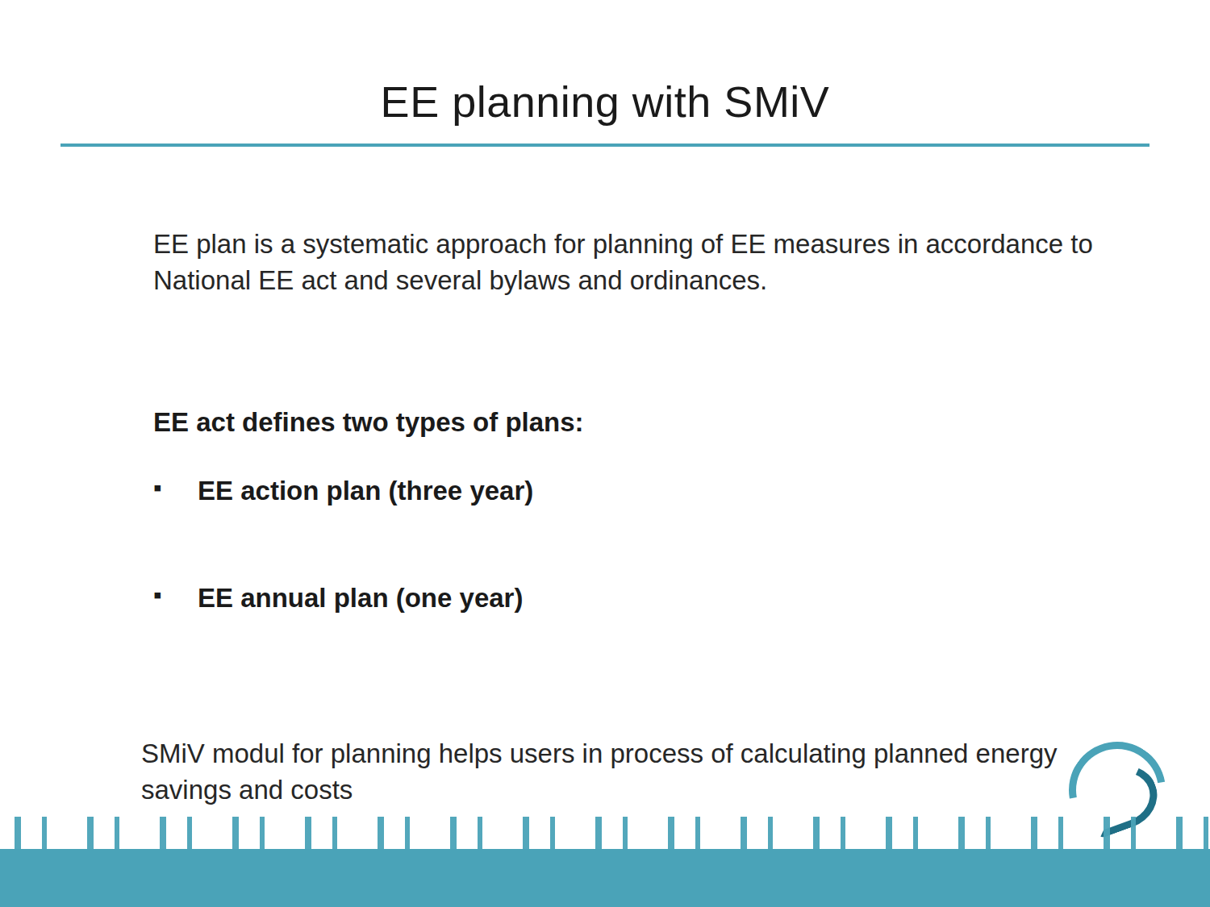EE planning with SMiV
EE plan is a systematic approach for planning of EE measures in accordance to National EE act and several bylaws and ordinances.
EE act defines two types of plans:
EE action plan (three year)
EE annual plan (one year)
SMiV modul for planning helps users in process of calculating planned energy savings and costs